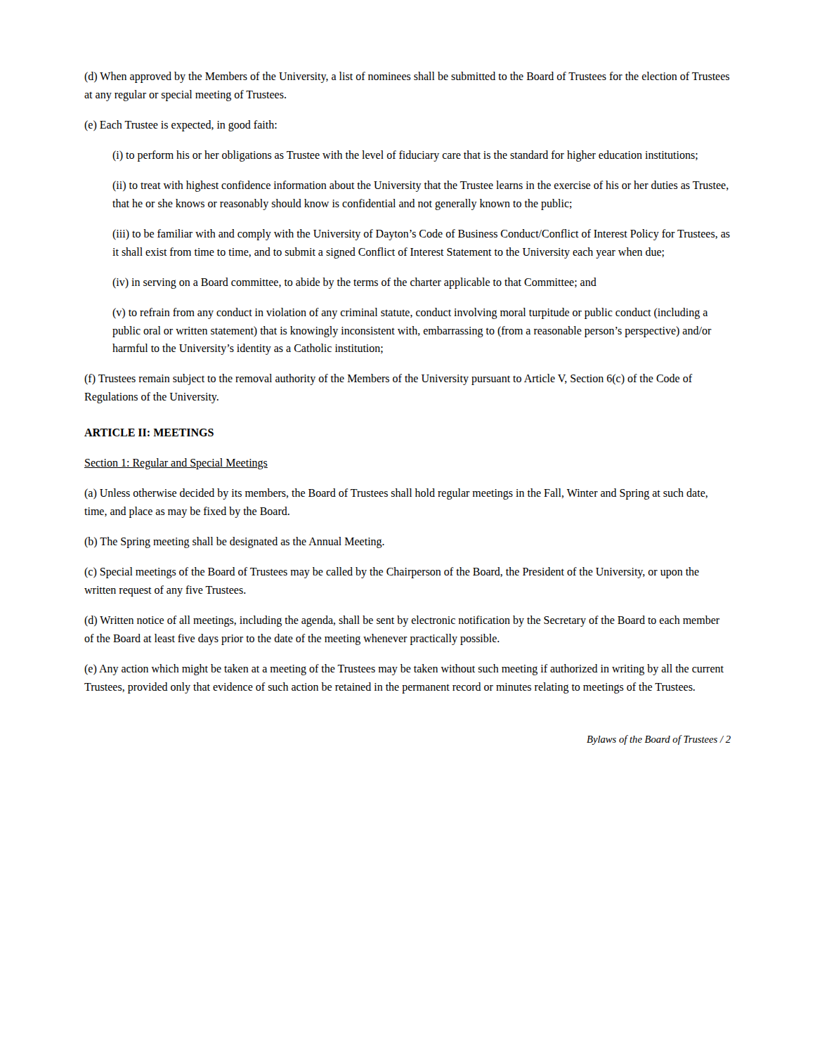(d) When approved by the Members of the University, a list of nominees shall be submitted to the Board of Trustees for the election of Trustees at any regular or special meeting of Trustees.
(e) Each Trustee is expected, in good faith:
(i) to perform his or her obligations as Trustee with the level of fiduciary care that is the standard for higher education institutions;
(ii) to treat with highest confidence information about the University that the Trustee learns in the exercise of his or her duties as Trustee, that he or she knows or reasonably should know is confidential and not generally known to the public;
(iii) to be familiar with and comply with the University of Dayton’s Code of Business Conduct/Conflict of Interest Policy for Trustees, as it shall exist from time to time, and to submit a signed Conflict of Interest Statement to the University each year when due;
(iv) in serving on a Board committee, to abide by the terms of the charter applicable to that Committee; and
(v) to refrain from any conduct in violation of any criminal statute, conduct involving moral turpitude or public conduct (including a public oral or written statement) that is knowingly inconsistent with, embarrassing to (from a reasonable person’s perspective) and/or harmful to the University’s identity as a Catholic institution;
(f) Trustees remain subject to the removal authority of the Members of the University pursuant to Article V, Section 6(c) of the Code of Regulations of the University.
ARTICLE II: MEETINGS
Section 1: Regular and Special Meetings
(a) Unless otherwise decided by its members, the Board of Trustees shall hold regular meetings in the Fall, Winter and Spring at such date, time, and place as may be fixed by the Board.
(b) The Spring meeting shall be designated as the Annual Meeting.
(c) Special meetings of the Board of Trustees may be called by the Chairperson of the Board, the President of the University, or upon the written request of any five Trustees.
(d) Written notice of all meetings, including the agenda, shall be sent by electronic notification by the Secretary of the Board to each member of the Board at least five days prior to the date of the meeting whenever practically possible.
(e) Any action which might be taken at a meeting of the Trustees may be taken without such meeting if authorized in writing by all the current Trustees, provided only that evidence of such action be retained in the permanent record or minutes relating to meetings of the Trustees.
Bylaws of the Board of Trustees / 2